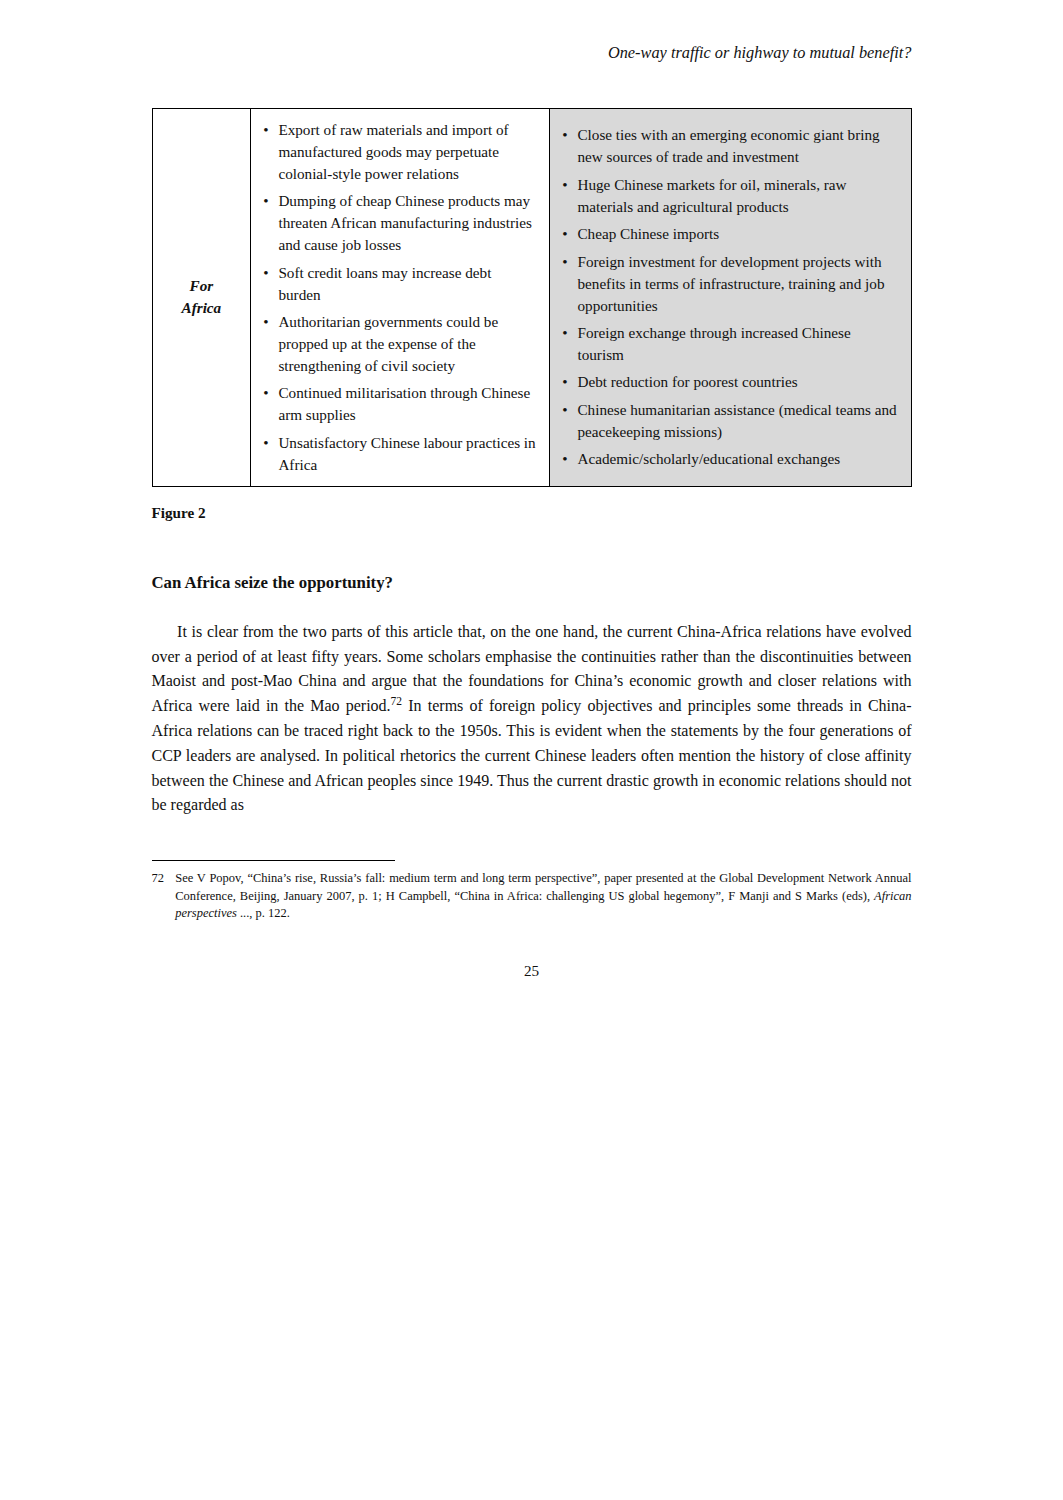One-way traffic or highway to mutual benefit?
| For Africa | Export of raw materials and import of manu­factured goods may perpetuate colonial-style power relations Dumping of cheap Chinese products may threaten African manufacturing industries and cause job losses Soft credit loans may increase debt burden Authoritarian governments could be propped up at the expense of the strengthening of civil society Continued militarisation through Chinese arm supplies Unsatisfactory Chinese labour practices in Africa | Close ties with an emerging economic giant bring new sources of trade and investment Huge Chinese markets for oil, minerals, raw materials and agricultural products Cheap Chinese imports Foreign investment for development projects with benefits in terms of infrastructure, training and job opportunities Foreign exchange through increased Chinese tourism Debt reduction for poorest countries Chinese humanitarian assistance (medical teams and peacekeeping missions) Academic/scholarly/educational exchanges |
Figure 2
Can Africa seize the opportunity?
It is clear from the two parts of this article that, on the one hand, the current China-Africa relations have evolved over a period of at least fifty years. Some scholars emphasise the continuities rather than the discontinuities between Maoist and post-Mao China and argue that the foundations for China’s economic growth and closer relations with Africa were laid in the Mao period.72 In terms of foreign policy objectives and principles some threads in China-Africa relations can be traced right back to the 1950s. This is evident when the statements by the four generations of CCP leaders are analysed. In political rhetorics the current Chinese leaders often mention the history of close affinity between the Chinese and African peoples since 1949. Thus the current drastic growth in economic relations should not be regarded as
72 See V Popov, “China’s rise, Russia’s fall: medium term and long term perspective”, paper presented at the Global Development Network Annual Conference, Beijing, January 2007, p. 1; H Campbell, “China in Africa: challenging US global hegemony”, F Manji and S Marks (eds), African perspectives ..., p. 122.
25